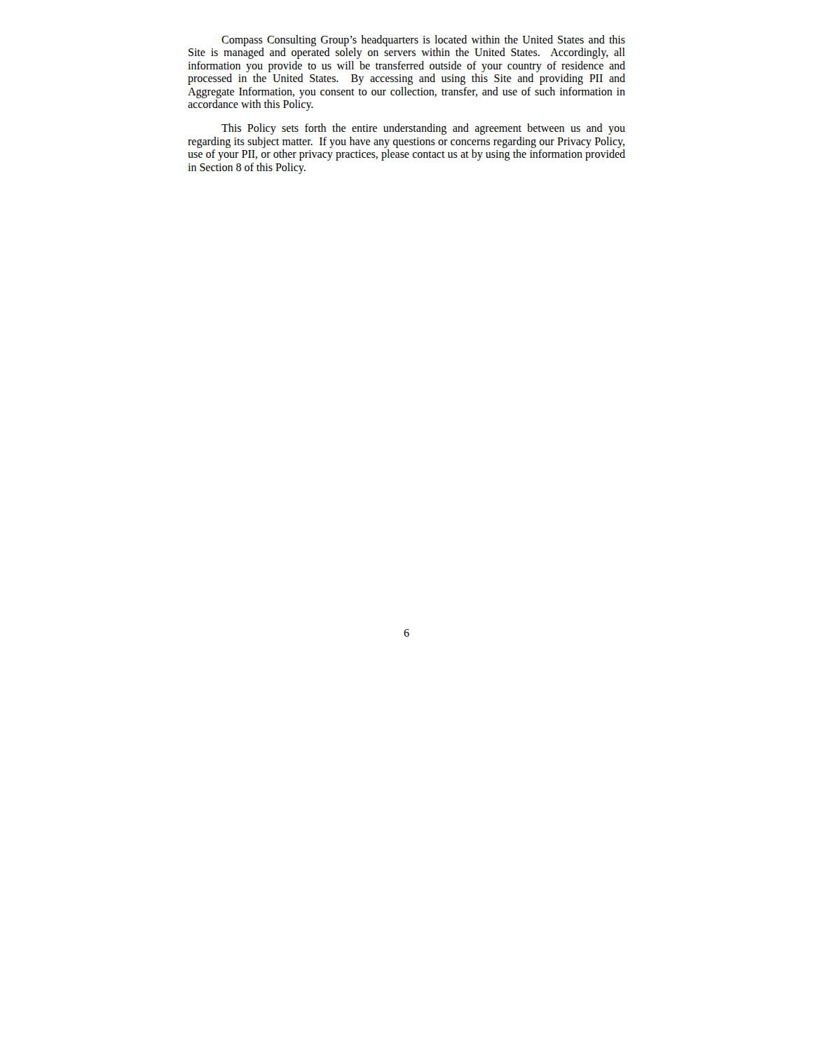Compass Consulting Group’s headquarters is located within the United States and this Site is managed and operated solely on servers within the United States. Accordingly, all information you provide to us will be transferred outside of your country of residence and processed in the United States. By accessing and using this Site and providing PII and Aggregate Information, you consent to our collection, transfer, and use of such information in accordance with this Policy.
This Policy sets forth the entire understanding and agreement between us and you regarding its subject matter. If you have any questions or concerns regarding our Privacy Policy, use of your PII, or other privacy practices, please contact us at by using the information provided in Section 8 of this Policy.
6